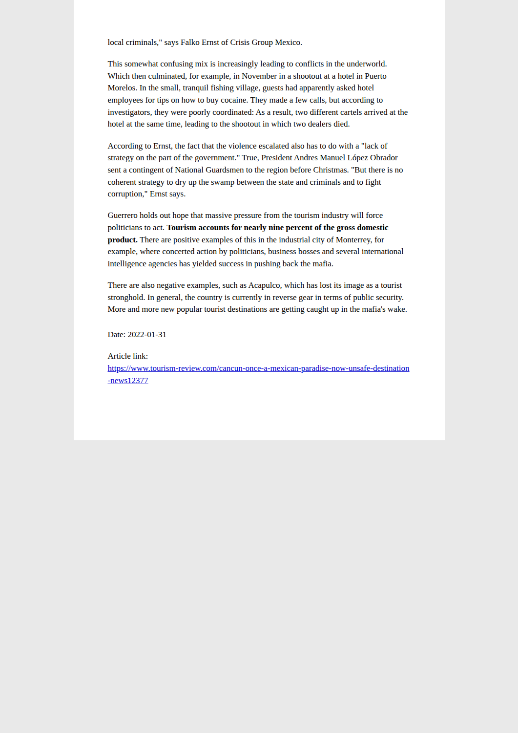local criminals," says Falko Ernst of Crisis Group Mexico.
This somewhat confusing mix is increasingly leading to conflicts in the underworld. Which then culminated, for example, in November in a shootout at a hotel in Puerto Morelos. In the small, tranquil fishing village, guests had apparently asked hotel employees for tips on how to buy cocaine. They made a few calls, but according to investigators, they were poorly coordinated: As a result, two different cartels arrived at the hotel at the same time, leading to the shootout in which two dealers died.
According to Ernst, the fact that the violence escalated also has to do with a "lack of strategy on the part of the government." True, President Andres Manuel López Obrador sent a contingent of National Guardsmen to the region before Christmas. "But there is no coherent strategy to dry up the swamp between the state and criminals and to fight corruption," Ernst says.
Guerrero holds out hope that massive pressure from the tourism industry will force politicians to act. Tourism accounts for nearly nine percent of the gross domestic product. There are positive examples of this in the industrial city of Monterrey, for example, where concerted action by politicians, business bosses and several international intelligence agencies has yielded success in pushing back the mafia.
There are also negative examples, such as Acapulco, which has lost its image as a tourist stronghold. In general, the country is currently in reverse gear in terms of public security. More and more new popular tourist destinations are getting caught up in the mafia's wake.
Date: 2022-01-31
Article link:
https://www.tourism-review.com/cancun-once-a-mexican-paradise-now-unsafe-destination-news12377